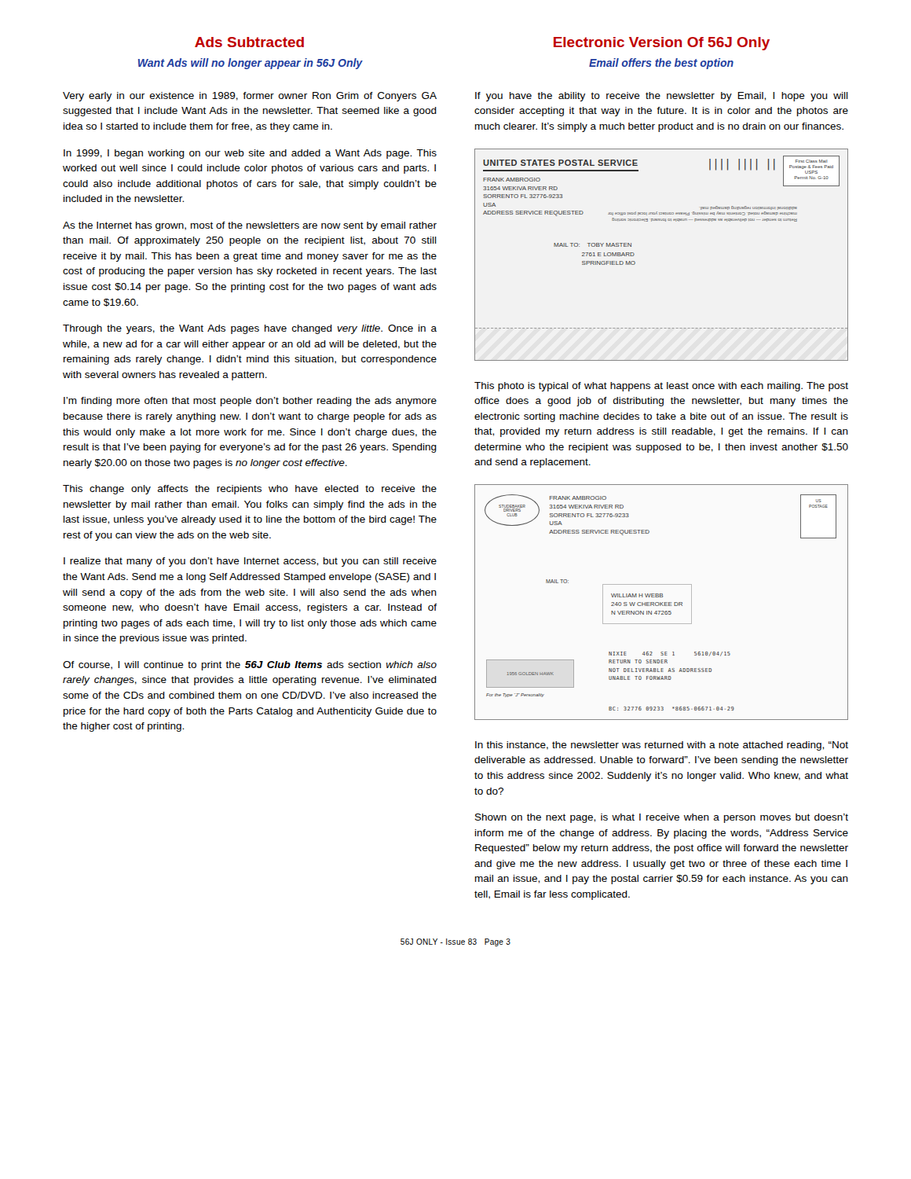Ads Subtracted
Want Ads will no longer appear in 56J Only
Very early in our existence in 1989, former owner Ron Grim of Conyers GA suggested that I include Want Ads in the newsletter. That seemed like a good idea so I started to include them for free, as they came in.
In 1999, I began working on our web site and added a Want Ads page. This worked out well since I could include color photos of various cars and parts. I could also include additional photos of cars for sale, that simply couldn’t be included in the newsletter.
As the Internet has grown, most of the newsletters are now sent by email rather than mail. Of approximately 250 people on the recipient list, about 70 still receive it by mail. This has been a great time and money saver for me as the cost of producing the paper version has sky rocketed in recent years. The last issue cost $0.14 per page. So the printing cost for the two pages of want ads came to $19.60.
Through the years, the Want Ads pages have changed very little. Once in a while, a new ad for a car will either appear or an old ad will be deleted, but the remaining ads rarely change. I didn’t mind this situation, but correspondence with several owners has revealed a pattern.
I’m finding more often that most people don’t bother reading the ads anymore because there is rarely anything new. I don’t want to charge people for ads as this would only make a lot more work for me. Since I don’t charge dues, the result is that I’ve been paying for everyone’s ad for the past 26 years. Spending nearly $20.00 on those two pages is no longer cost effective.
This change only affects the recipients who have elected to receive the newsletter by mail rather than email. You folks can simply find the ads in the last issue, unless you’ve already used it to line the bottom of the bird cage! The rest of you can view the ads on the web site.
I realize that many of you don’t have Internet access, but you can still receive the Want Ads. Send me a long Self Addressed Stamped envelope (SASE) and I will send a copy of the ads from the web site. I will also send the ads when someone new, who doesn’t have Email access, registers a car. Instead of printing two pages of ads each time, I will try to list only those ads which came in since the previous issue was printed.
Of course, I will continue to print the 56J Club Items ads section which also rarely changes, since that provides a little operating revenue. I’ve eliminated some of the CDs and combined them on one CD/DVD. I’ve also increased the price for the hard copy of both the Parts Catalog and Authenticity Guide due to the higher cost of printing.
Electronic Version Of 56J Only
Email offers the best option
If you have the ability to receive the newsletter by Email, I hope you will consider accepting it that way in the future. It is in color and the photos are much clearer. It’s simply a much better product and is no drain on our finances.
|||| |||| ||
First Class Mail
Postage & Fees Paid
USPS
Permit No. G-10
UNITED STATES POSTAL SERVICE
FRANK AMBROGIO
31654 WEKIVA RIVER RD
SORRENTO FL 32776-9233
USA
ADDRESS SERVICE REQUESTED
Return to sender — not deliverable as addressed — unable to forward. Electronic sorting machine damage noted. Contents may be missing. Please contact your local post office for additional information regarding damaged mail.
MAIL TO: TOBY MASTEN
2761 E LOMBARD
SPRINGFIELD MO
This photo is typical of what happens at least once with each mailing. The post office does a good job of distributing the newsletter, but many times the electronic sorting machine decides to take a bite out of an issue. The result is that, provided my return address is still readable, I get the remains. If I can determine who the recipient was supposed to be, I then invest another $1.50 and send a replacement.
STUDEBAKER
DRIVERS
CLUB
FRANK AMBROGIO
31654 WEKIVA RIVER RD
SORRENTO FL 32776-9233
USA
ADDRESS SERVICE REQUESTED
US
POSTAGE
MAIL TO:
WILLIAM H WEBB
240 S W CHEROKEE DR
N VERNON IN 47265
1956 GOLDEN HAWK
For the Type “J” Personality
NIXIE 462 SE 1 5610/04/15
RETURN TO SENDER
NOT DELIVERABLE AS ADDRESSED
UNABLE TO FORWARD
BC: 32776 09233 *8685-06671-04-29
In this instance, the newsletter was returned with a note attached reading, “Not deliverable as addressed. Unable to forward”. I’ve been sending the newsletter to this address since 2002. Suddenly it’s no longer valid. Who knew, and what to do?
Shown on the next page, is what I receive when a person moves but doesn’t inform me of the change of address. By placing the words, “Address Service Requested” below my return address, the post office will forward the newsletter and give me the new address. I usually get two or three of these each time I mail an issue, and I pay the postal carrier $0.59 for each instance. As you can tell, Email is far less complicated.
56J ONLY - Issue 83 Page 3